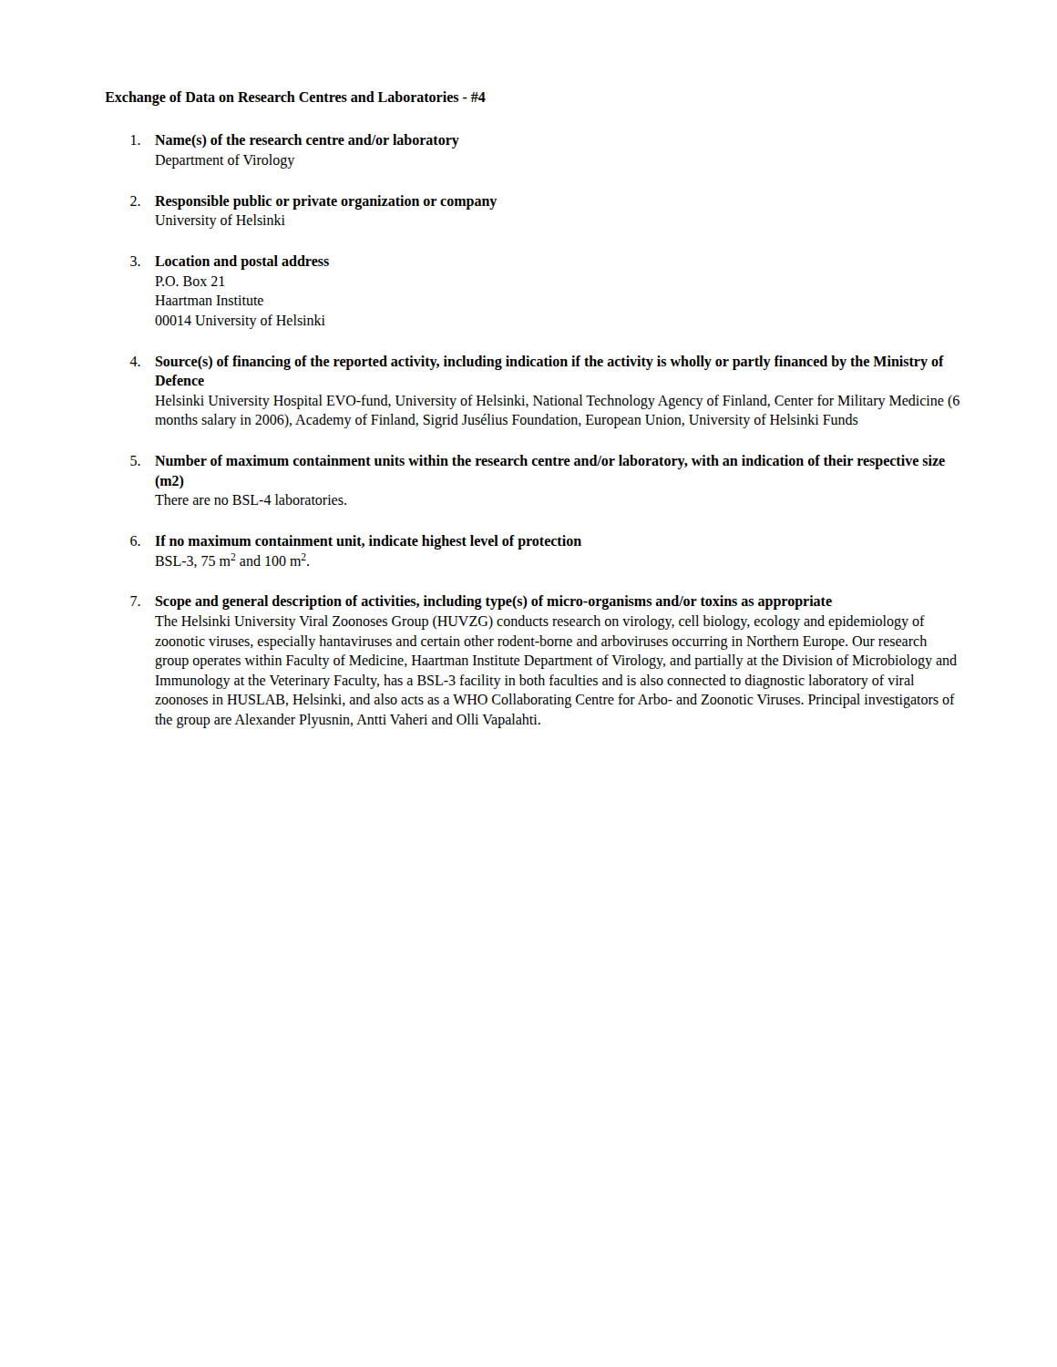Exchange of Data on Research Centres and Laboratories - #4
Name(s) of the research centre and/or laboratory Department of Virology
Responsible public or private organization or company University of Helsinki
Location and postal address P.O. Box 21
Haartman Institute
00014 University of Helsinki
Source(s) of financing of the reported activity, including indication if the activity is wholly or partly financed by the Ministry of Defence Helsinki University Hospital EVO-fund, University of Helsinki, National Technology Agency of Finland, Center for Military Medicine (6 months salary in 2006), Academy of Finland, Sigrid Jusélius Foundation, European Union, University of Helsinki Funds
Number of maximum containment units within the research centre and/or laboratory, with an indication of their respective size (m2) There are no BSL-4 laboratories.
If no maximum containment unit, indicate highest level of protection BSL-3, 75 m2 and 100 m2.
Scope and general description of activities, including type(s) of micro-organisms and/or toxins as appropriate The Helsinki University Viral Zoonoses Group (HUVZG) conducts research on virology, cell biology, ecology and epidemiology of zoonotic viruses, especially hantaviruses and certain other rodent-borne and arboviruses occurring in Northern Europe. Our research group operates within Faculty of Medicine, Haartman Institute Department of Virology, and partially at the Division of Microbiology and Immunology at the Veterinary Faculty, has a BSL-3 facility in both faculties and is also connected to diagnostic laboratory of viral zoonoses in HUSLAB, Helsinki, and also acts as a WHO Collaborating Centre for Arbo- and Zoonotic Viruses. Principal investigators of the group are Alexander Plyusnin, Antti Vaheri and Olli Vapalahti.